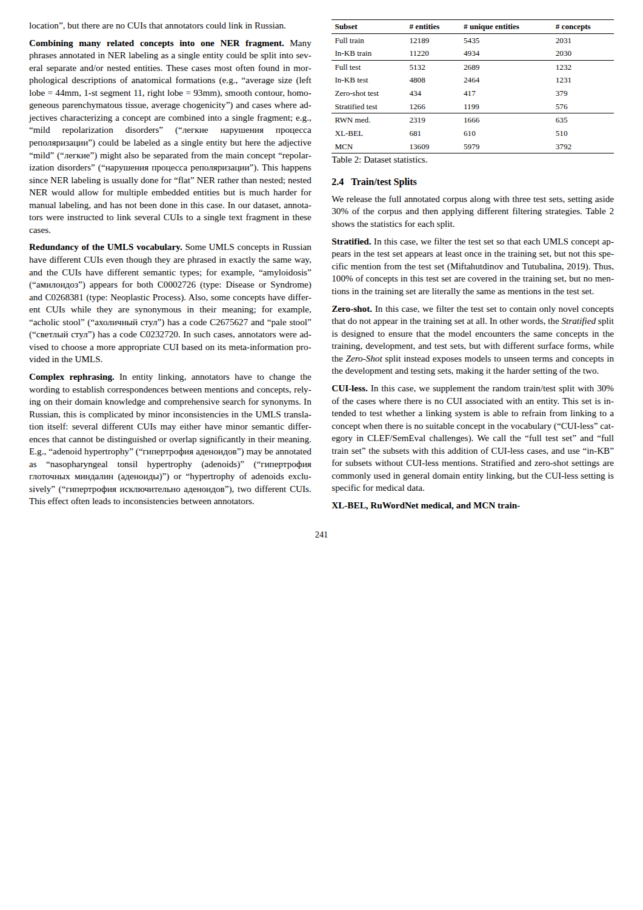location”, but there are no CUIs that annotators could link in Russian.
Combining many related concepts into one NER fragment. Many phrases annotated in NER labeling as a single entity could be split into several separate and/or nested entities. These cases most often found in morphological descriptions of anatomical formations (e.g., “average size (left lobe = 44mm, 1-st segment 11, right lobe = 93mm), smooth contour, homogeneous parenchymatous tissue, average chogenicity”) and cases where adjectives characterizing a concept are combined into a single fragment; e.g., “mild repolarization disorders” (“легкие нарушения процесса реполяризации”) could be labeled as a single entity but here the adjective “mild” (“легкие”) might also be separated from the main concept “repolarization disorders” (“нарушения процесса реполяризации”). This happens since NER labeling is usually done for “flat” NER rather than nested; nested NER would allow for multiple embedded entities but is much harder for manual labeling, and has not been done in this case. In our dataset, annotators were instructed to link several CUIs to a single text fragment in these cases.
Redundancy of the UMLS vocabulary. Some UMLS concepts in Russian have different CUIs even though they are phrased in exactly the same way, and the CUIs have different semantic types; for example, “amyloidosis” (“амилоидоз”) appears for both C0002726 (type: Disease or Syndrome) and C0268381 (type: Neoplastic Process). Also, some concepts have different CUIs while they are synonymous in their meaning; for example, “acholic stool” (“ахоличный стул”) has a code C2675627 and “pale stool” (“светлый стул”) has a code C0232720. In such cases, annotators were advised to choose a more appropriate CUI based on its meta-information provided in the UMLS.
Complex rephrasing. In entity linking, annotators have to change the wording to establish correspondences between mentions and concepts, relying on their domain knowledge and comprehensive search for synonyms. In Russian, this is complicated by minor inconsistencies in the UMLS translation itself: several different CUIs may either have minor semantic differences that cannot be distinguished or overlap significantly in their meaning. E.g., “adenoid hypertrophy” (“гипертрофия аденоидов”) may be annotated as “nasopharyngeal tonsil hypertrophy (adenoids)” (“гипертрофия глоточных миндалин (аденоиды)”) or “hypertrophy of adenoids exclusively” (“гипертрофия исключительно аденоидов”), two different CUIs. This effect often leads to inconsistencies between annotators.
| Subset | # entities | # unique entities | # concepts |
| --- | --- | --- | --- |
| Full train | 12189 | 5435 | 2031 |
| In-KB train | 11220 | 4934 | 2030 |
| Full test | 5132 | 2689 | 1232 |
| In-KB test | 4808 | 2464 | 1231 |
| Zero-shot test | 434 | 417 | 379 |
| Stratified test | 1266 | 1199 | 576 |
| RWN med. | 2319 | 1666 | 635 |
| XL-BEL | 681 | 610 | 510 |
| MCN | 13609 | 5979 | 3792 |
Table 2: Dataset statistics.
2.4 Train/test Splits
We release the full annotated corpus along with three test sets, setting aside 30% of the corpus and then applying different filtering strategies. Table 2 shows the statistics for each split.
Stratified. In this case, we filter the test set so that each UMLS concept appears in the test set appears at least once in the training set, but not this specific mention from the test set (Miftahutdinov and Tutubalina, 2019). Thus, 100% of concepts in this test set are covered in the training set, but no mentions in the training set are literally the same as mentions in the test set.
Zero-shot. In this case, we filter the test set to contain only novel concepts that do not appear in the training set at all. In other words, the Stratified split is designed to ensure that the model encounters the same concepts in the training, development, and test sets, but with different surface forms, while the Zero-Shot split instead exposes models to unseen terms and concepts in the development and testing sets, making it the harder setting of the two.
CUI-less. In this case, we supplement the random train/test split with 30% of the cases where there is no CUI associated with an entity. This set is intended to test whether a linking system is able to refrain from linking to a concept when there is no suitable concept in the vocabulary (“CUI-less” category in CLEF/SemEval challenges). We call the “full test set” and “full train set” the subsets with this addition of CUI-less cases, and use “in-KB” for subsets without CUI-less mentions. Stratified and zero-shot settings are commonly used in general domain entity linking, but the CUI-less setting is specific for medical data.
XL-BEL, RuWordNet medical, and MCN train-
241